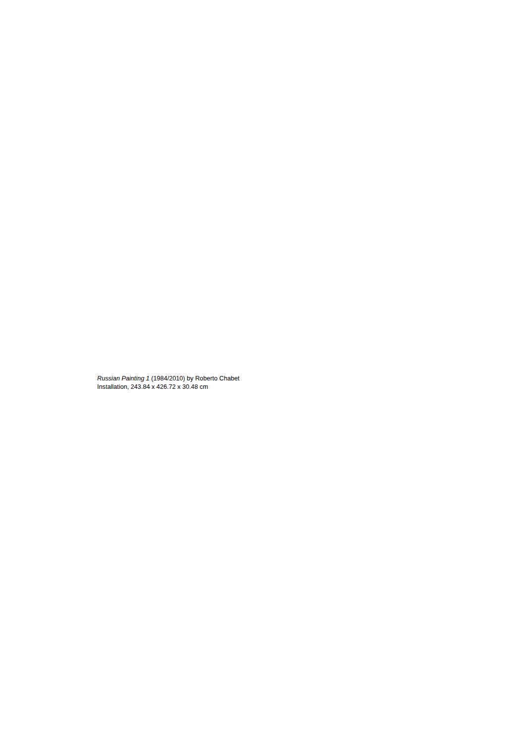Russian Painting 1 (1984/2010) by Roberto Chabet
Installation, 243.84 x 426.72 x 30.48 cm